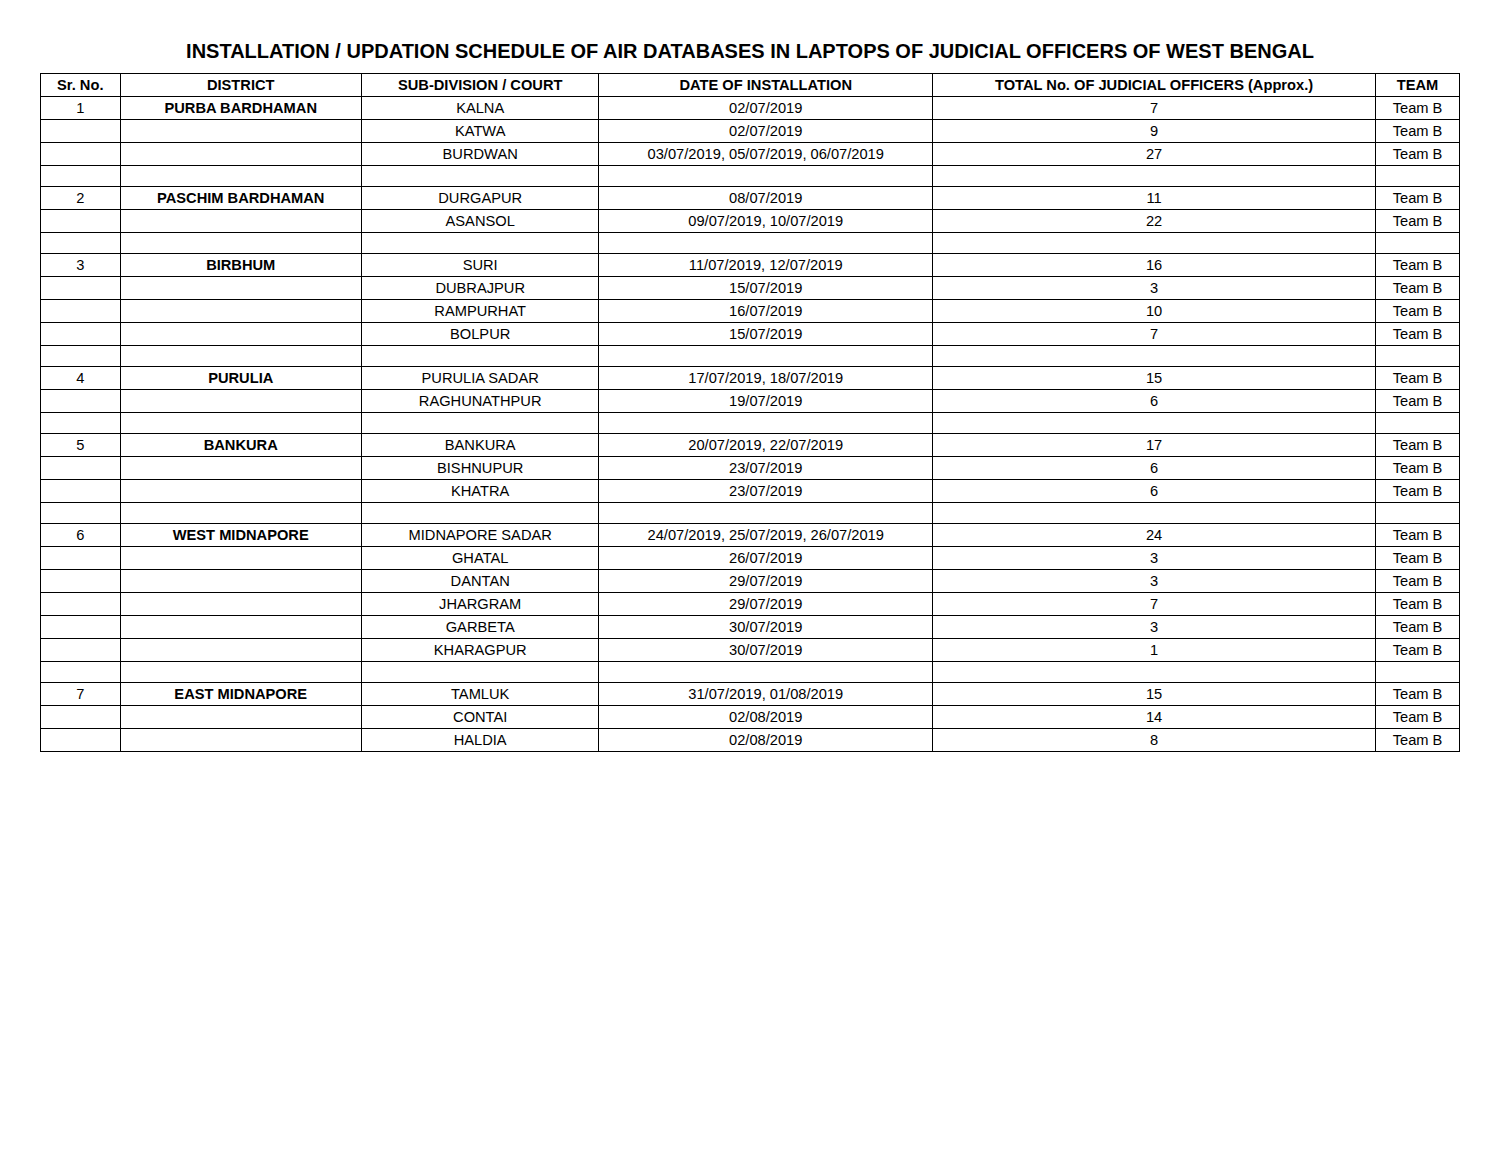INSTALLATION / UPDATION SCHEDULE OF AIR DATABASES IN LAPTOPS OF JUDICIAL OFFICERS OF WEST BENGAL
| Sr. No. | DISTRICT | SUB-DIVISION / COURT | DATE OF INSTALLATION | TOTAL No. OF JUDICIAL OFFICERS (Approx.) | TEAM |
| --- | --- | --- | --- | --- | --- |
| 1 | PURBA BARDHAMAN | KALNA | 02/07/2019 | 7 | Team B |
| | | KATWA | 02/07/2019 | 9 | Team B |
| | | BURDWAN | 03/07/2019, 05/07/2019, 06/07/2019 | 27 | Team B |
| 2 | PASCHIM BARDHAMAN | DURGAPUR | 08/07/2019 | 11 | Team B |
| | | ASANSOL | 09/07/2019, 10/07/2019 | 22 | Team B |
| 3 | BIRBHUM | SURI | 11/07/2019, 12/07/2019 | 16 | Team B |
| | | DUBRAJPUR | 15/07/2019 | 3 | Team B |
| | | RAMPURHAT | 16/07/2019 | 10 | Team B |
| | | BOLPUR | 15/07/2019 | 7 | Team B |
| 4 | PURULIA | PURULIA SADAR | 17/07/2019, 18/07/2019 | 15 | Team B |
| | | RAGHUNATHPUR | 19/07/2019 | 6 | Team B |
| 5 | BANKURA | BANKURA | 20/07/2019, 22/07/2019 | 17 | Team B |
| | | BISHNUPUR | 23/07/2019 | 6 | Team B |
| | | KHATRA | 23/07/2019 | 6 | Team B |
| 6 | WEST MIDNAPORE | MIDNAPORE SADAR | 24/07/2019, 25/07/2019, 26/07/2019 | 24 | Team B |
| | | GHATAL | 26/07/2019 | 3 | Team B |
| | | DANTAN | 29/07/2019 | 3 | Team B |
| | | JHARGRAM | 29/07/2019 | 7 | Team B |
| | | GARBETA | 30/07/2019 | 3 | Team B |
| | | KHARAGPUR | 30/07/2019 | 1 | Team B |
| 7 | EAST MIDNAPORE | TAMLUK | 31/07/2019, 01/08/2019 | 15 | Team B |
| | | CONTAI | 02/08/2019 | 14 | Team B |
| | | HALDIA | 02/08/2019 | 8 | Team B |